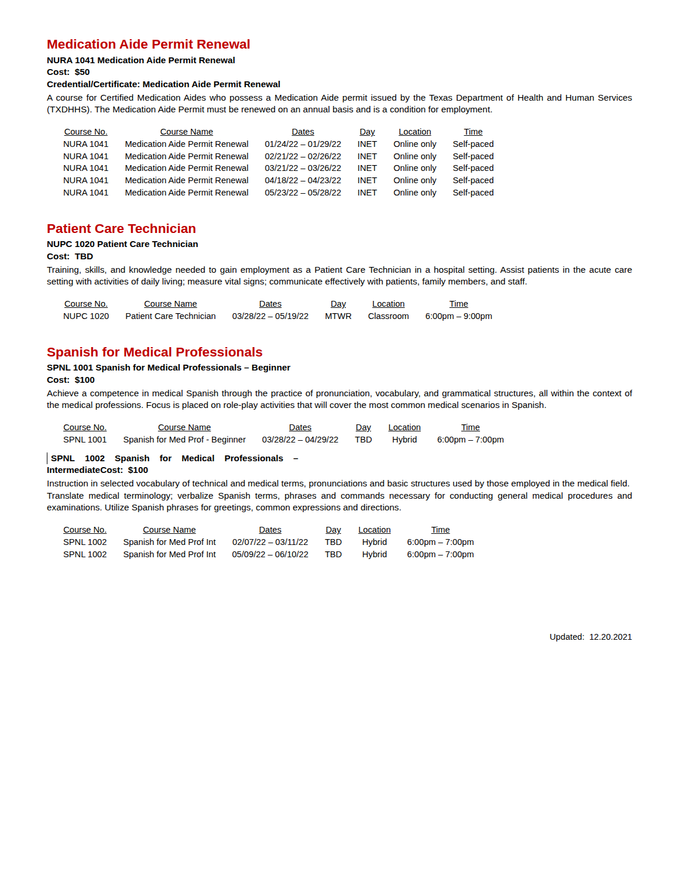Medication Aide Permit Renewal
NURA 1041 Medication Aide Permit Renewal
Cost: $50
Credential/Certificate: Medication Aide Permit Renewal
A course for Certified Medication Aides who possess a Medication Aide permit issued by the Texas Department of Health and Human Services (TXDHHS). The Medication Aide Permit must be renewed on an annual basis and is a condition for employment.
| Course No. | Course Name | Dates | Day | Location | Time |
| --- | --- | --- | --- | --- | --- |
| NURA 1041 | Medication Aide Permit Renewal | 01/24/22 – 01/29/22 | INET | Online only | Self-paced |
| NURA 1041 | Medication Aide Permit Renewal | 02/21/22 – 02/26/22 | INET | Online only | Self-paced |
| NURA 1041 | Medication Aide Permit Renewal | 03/21/22 – 03/26/22 | INET | Online only | Self-paced |
| NURA 1041 | Medication Aide Permit Renewal | 04/18/22 – 04/23/22 | INET | Online only | Self-paced |
| NURA 1041 | Medication Aide Permit Renewal | 05/23/22 – 05/28/22 | INET | Online only | Self-paced |
Patient Care Technician
NUPC 1020 Patient Care Technician
Cost: TBD
Training, skills, and knowledge needed to gain employment as a Patient Care Technician in a hospital setting. Assist patients in the acute care setting with activities of daily living; measure vital signs; communicate effectively with patients, family members, and staff.
| Course No. | Course Name | Dates | Day | Location | Time |
| --- | --- | --- | --- | --- | --- |
| NUPC 1020 | Patient Care Technician | 03/28/22 – 05/19/22 | MTWR | Classroom | 6:00pm – 9:00pm |
Spanish for Medical Professionals
SPNL 1001 Spanish for Medical Professionals – Beginner
Cost: $100
Achieve a competence in medical Spanish through the practice of pronunciation, vocabulary, and grammatical structures, all within the context of the medical professions. Focus is placed on role-play activities that will cover the most common medical scenarios in Spanish.
| Course No. | Course Name | Dates | Day | Location | Time |
| --- | --- | --- | --- | --- | --- |
| SPNL 1001 | Spanish for Med Prof - Beginner | 03/28/22 – 04/29/22 | TBD | Hybrid | 6:00pm – 7:00pm |
SPNL 1002 Spanish for Medical Professionals –
IntermediateCost: $100
Instruction in selected vocabulary of technical and medical terms, pronunciations and basic structures used by those employed in the medical field. Translate medical terminology; verbalize Spanish terms, phrases and commands necessary for conducting general medical procedures and examinations. Utilize Spanish phrases for greetings, common expressions and directions.
| Course No. | Course Name | Dates | Day | Location | Time |
| --- | --- | --- | --- | --- | --- |
| SPNL 1002 | Spanish for Med Prof Int | 02/07/22 – 03/11/22 | TBD | Hybrid | 6:00pm – 7:00pm |
| SPNL 1002 | Spanish for Med Prof Int | 05/09/22 – 06/10/22 | TBD | Hybrid | 6:00pm – 7:00pm |
Updated: 12.20.2021